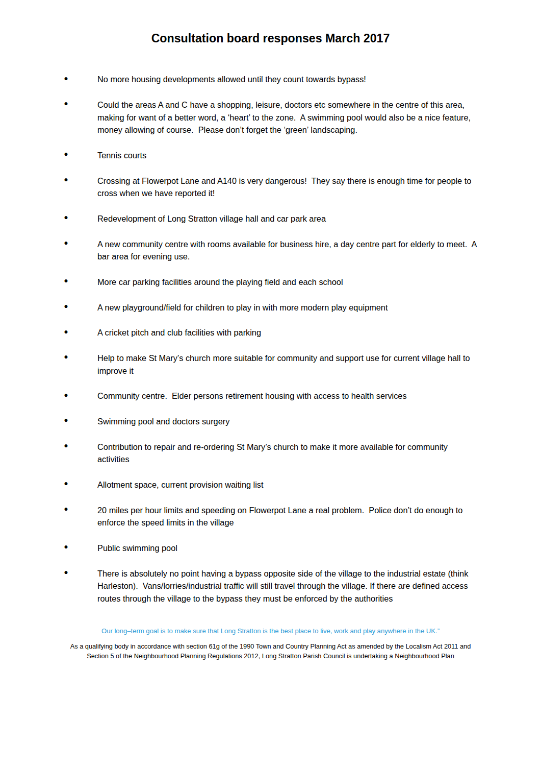Consultation board responses March 2017
No more housing developments allowed until they count towards bypass!
Could the areas A and C have a shopping, leisure, doctors etc somewhere in the centre of this area, making for want of a better word, a ‘heart’ to the zone. A swimming pool would also be a nice feature, money allowing of course. Please don’t forget the ‘green’ landscaping.
Tennis courts
Crossing at Flowerpot Lane and A140 is very dangerous! They say there is enough time for people to cross when we have reported it!
Redevelopment of Long Stratton village hall and car park area
A new community centre with rooms available for business hire, a day centre part for elderly to meet. A bar area for evening use.
More car parking facilities around the playing field and each school
A new playground/field for children to play in with more modern play equipment
A cricket pitch and club facilities with parking
Help to make St Mary’s church more suitable for community and support use for current village hall to improve it
Community centre. Elder persons retirement housing with access to health services
Swimming pool and doctors surgery
Contribution to repair and re-ordering St Mary’s church to make it more available for community activities
Allotment space, current provision waiting list
20 miles per hour limits and speeding on Flowerpot Lane a real problem. Police don’t do enough to enforce the speed limits in the village
Public swimming pool
There is absolutely no point having a bypass opposite side of the village to the industrial estate (think Harleston). Vans/lorries/industrial traffic will still travel through the village. If there are defined access routes through the village to the bypass they must be enforced by the authorities
Our long–term goal is to make sure that Long Stratton is the best place to live, work and play anywhere in the UK.”
As a qualifying body in accordance with section 61g of the 1990 Town and Country Planning Act as amended by the Localism Act 2011 and Section 5 of the Neighbourhood Planning Regulations 2012, Long Stratton Parish Council is undertaking a Neighbourhood Plan